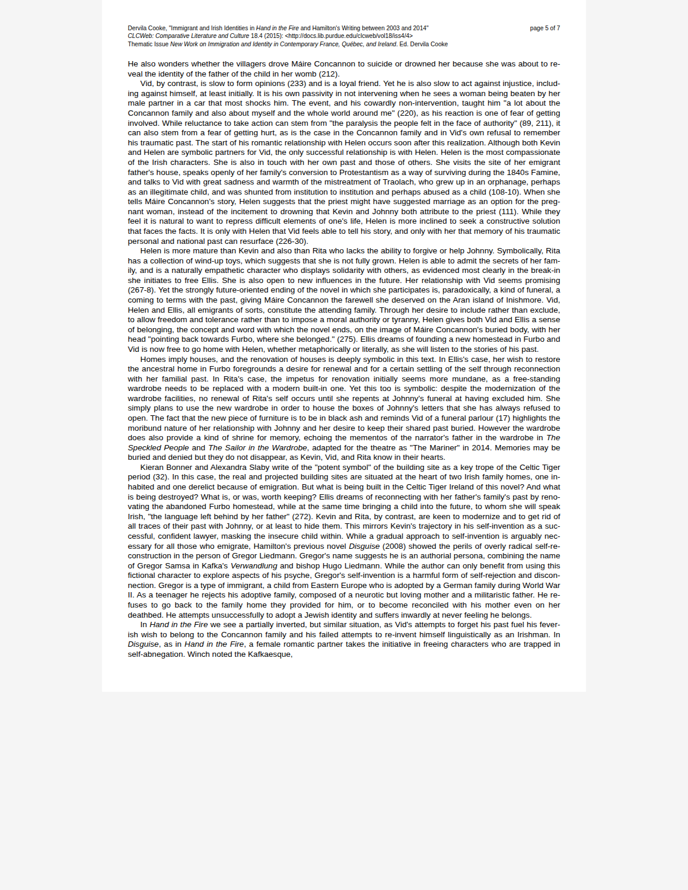Dervila Cooke, "Immigrant and Irish Identities in Hand in the Fire and Hamilton's Writing between 2003 and 2014"page 5 of 7 CLCWeb: Comparative Literature and Culture 18.4 (2015): <http://docs.lib.purdue.edu/clcweb/vol18/iss4/4> Thematic Issue New Work on Immigration and Identity in Contemporary France, Québec, and Ireland. Ed. Dervila Cooke
He also wonders whether the villagers drove Máire Concannon to suicide or drowned her because she was about to reveal the identity of the father of the child in her womb (212).
Vid, by contrast, is slow to form opinions (233) and is a loyal friend. Yet he is also slow to act against injustice, including against himself, at least initially. It is his own passivity in not intervening when he sees a woman being beaten by her male partner in a car that most shocks him. The event, and his cowardly non-intervention, taught him "a lot about the Concannon family and also about myself and the whole world around me" (220), as his reaction is one of fear of getting involved. While reluctance to take action can stem from "the paralysis the people felt in the face of authority" (89, 211), it can also stem from a fear of getting hurt, as is the case in the Concannon family and in Vid's own refusal to remember his traumatic past. The start of his romantic relationship with Helen occurs soon after this realization. Although both Kevin and Helen are symbolic partners for Vid, the only successful relationship is with Helen. Helen is the most compassionate of the Irish characters. She is also in touch with her own past and those of others. She visits the site of her emigrant father's house, speaks openly of her family's conversion to Protestantism as a way of surviving during the 1840s Famine, and talks to Vid with great sadness and warmth of the mistreatment of Traolach, who grew up in an orphanage, perhaps as an illegitimate child, and was shunted from institution to institution and perhaps abused as a child (108-10). When she tells Máire Concannon's story, Helen suggests that the priest might have suggested marriage as an option for the pregnant woman, instead of the incitement to drowning that Kevin and Johnny both attribute to the priest (111). While they feel it is natural to want to repress difficult elements of one's life, Helen is more inclined to seek a constructive solution that faces the facts. It is only with Helen that Vid feels able to tell his story, and only with her that memory of his traumatic personal and national past can resurface (226-30).
Helen is more mature than Kevin and also than Rita who lacks the ability to forgive or help Johnny. Symbolically, Rita has a collection of wind-up toys, which suggests that she is not fully grown. Helen is able to admit the secrets of her family, and is a naturally empathetic character who displays solidarity with others, as evidenced most clearly in the break-in she initiates to free Ellis. She is also open to new influences in the future. Her relationship with Vid seems promising (267-8). Yet the strongly future-oriented ending of the novel in which she participates is, paradoxically, a kind of funeral, a coming to terms with the past, giving Máire Concannon the farewell she deserved on the Aran island of Inishmore. Vid, Helen and Ellis, all emigrants of sorts, constitute the attending family. Through her desire to include rather than exclude, to allow freedom and tolerance rather than to impose a moral authority or tyranny, Helen gives both Vid and Ellis a sense of belonging, the concept and word with which the novel ends, on the image of Máire Concannon's buried body, with her head "pointing back towards Furbo, where she belonged." (275). Ellis dreams of founding a new homestead in Furbo and Vid is now free to go home with Helen, whether metaphorically or literally, as she will listen to the stories of his past.
Homes imply houses, and the renovation of houses is deeply symbolic in this text. In Ellis's case, her wish to restore the ancestral home in Furbo foregrounds a desire for renewal and for a certain settling of the self through reconnection with her familial past. In Rita's case, the impetus for renovation initially seems more mundane, as a free-standing wardrobe needs to be replaced with a modern built-in one. Yet this too is symbolic: despite the modernization of the wardrobe facilities, no renewal of Rita's self occurs until she repents at Johnny's funeral at having excluded him. She simply plans to use the new wardrobe in order to house the boxes of Johnny's letters that she has always refused to open. The fact that the new piece of furniture is to be in black ash and reminds Vid of a funeral parlour (17) highlights the moribund nature of her relationship with Johnny and her desire to keep their shared past buried. However the wardrobe does also provide a kind of shrine for memory, echoing the mementos of the narrator's father in the wardrobe in The Speckled People and The Sailor in the Wardrobe, adapted for the theatre as "The Mariner" in 2014. Memories may be buried and denied but they do not disappear, as Kevin, Vid, and Rita know in their hearts.
Kieran Bonner and Alexandra Slaby write of the "potent symbol" of the building site as a key trope of the Celtic Tiger period (32). In this case, the real and projected building sites are situated at the heart of two Irish family homes, one inhabited and one derelict because of emigration. But what is being built in the Celtic Tiger Ireland of this novel? And what is being destroyed? What is, or was, worth keeping? Ellis dreams of reconnecting with her father's family's past by renovating the abandoned Furbo homestead, while at the same time bringing a child into the future, to whom she will speak Irish, "the language left behind by her father" (272). Kevin and Rita, by contrast, are keen to modernize and to get rid of all traces of their past with Johnny, or at least to hide them. This mirrors Kevin's trajectory in his self-invention as a successful, confident lawyer, masking the insecure child within. While a gradual approach to self-invention is arguably necessary for all those who emigrate, Hamilton's previous novel Disguise (2008) showed the perils of overly radical self-reconstruction in the person of Gregor Liedmann. Gregor's name suggests he is an authorial persona, combining the name of Gregor Samsa in Kafka's Verwandlung and bishop Hugo Liedmann. While the author can only benefit from using this fictional character to explore aspects of his psyche, Gregor's self-invention is a harmful form of self-rejection and disconnection. Gregor is a type of immigrant, a child from Eastern Europe who is adopted by a German family during World War II. As a teenager he rejects his adoptive family, composed of a neurotic but loving mother and a militaristic father. He refuses to go back to the family home they provided for him, or to become reconciled with his mother even on her deathbed. He attempts unsuccessfully to adopt a Jewish identity and suffers inwardly at never feeling he belongs.
In Hand in the Fire we see a partially inverted, but similar situation, as Vid's attempts to forget his past fuel his feverish wish to belong to the Concannon family and his failed attempts to re-invent himself linguistically as an Irishman. In Disguise, as in Hand in the Fire, a female romantic partner takes the initiative in freeing characters who are trapped in self-abnegation. Winch noted the Kafkaesque,